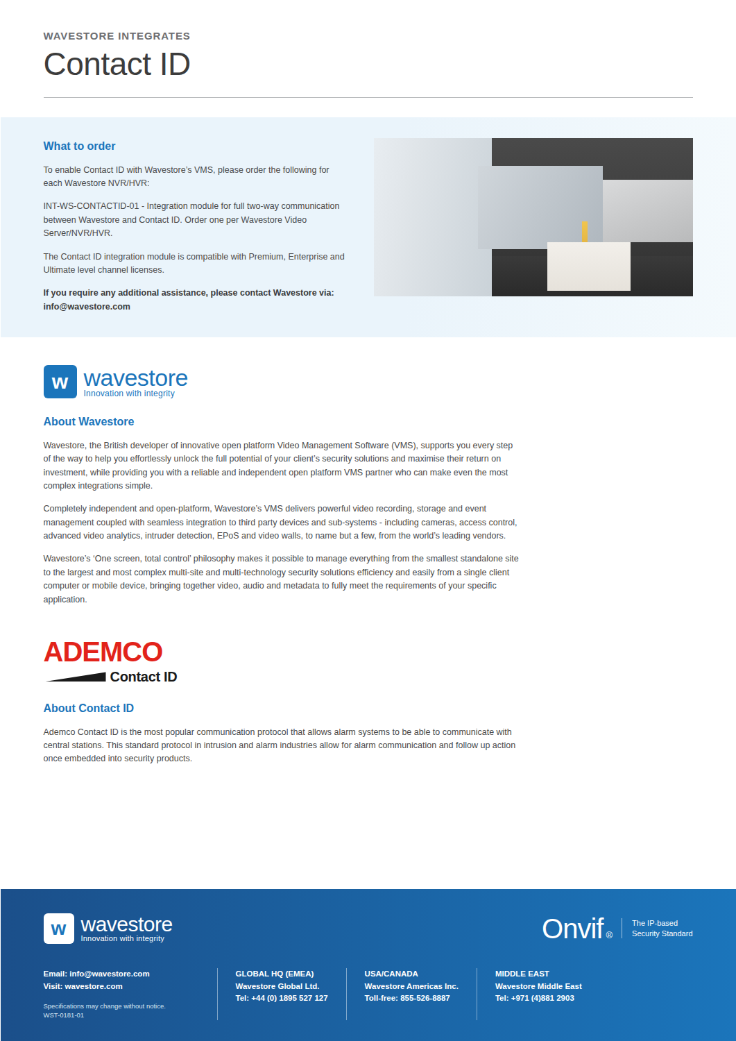Wavestore Integrates
Contact ID
What to order
To enable Contact ID with Wavestore’s VMS, please order the following for each Wavestore NVR/HVR:
INT-WS-CONTACTID-01 - Integration module for full two-way communication between Wavestore and Contact ID. Order one per Wavestore Video Server/NVR/HVR.
The Contact ID integration module is compatible with Premium, Enterprise and Ultimate level channel licenses.
If you require any additional assistance, please contact Wavestore via: info@wavestore.com
w
wavestore
Innovation with integrity
About Wavestore
Wavestore, the British developer of innovative open platform Video Management Software (VMS), supports you every step of the way to help you effortlessly unlock the full potential of your client’s security solutions and maximise their return on investment, while providing you with a reliable and independent open platform VMS partner who can make even the most complex integrations simple.
Completely independent and open-platform, Wavestore’s VMS delivers powerful video recording, storage and event management coupled with seamless integration to third party devices and sub-systems - including cameras, access control, advanced video analytics, intruder detection, EPoS and video walls, to name but a few, from the world’s leading vendors.
Wavestore’s ‘One screen, total control’ philosophy makes it possible to manage everything from the smallest standalone site to the largest and most complex multi-site and multi-technology security solutions efficiency and easily from a single client computer or mobile device, bringing together video, audio and metadata to fully meet the requirements of your specific application.
ADEMCO
Contact ID
About Contact ID
Ademco Contact ID is the most popular communication protocol that allows alarm systems to be able to communicate with central stations. This standard protocol in intrusion and alarm industries allow for alarm communication and follow up action once embedded into security products.
w
wavestore
Innovation with integrity
Onvif®
The IP-based
Security Standard
Email: info@wavestore.com
Visit: wavestore.com
Specifications may change without notice.
WST-0181-01
GLOBAL HQ (EMEA)
Wavestore Global Ltd.
Tel: +44 (0) 1895 527 127
USA/CANADA
Wavestore Americas Inc.
Toll-free: 855-526-8887
MIDDLE EAST
Wavestore Middle East
Tel: +971 (4)881 2903